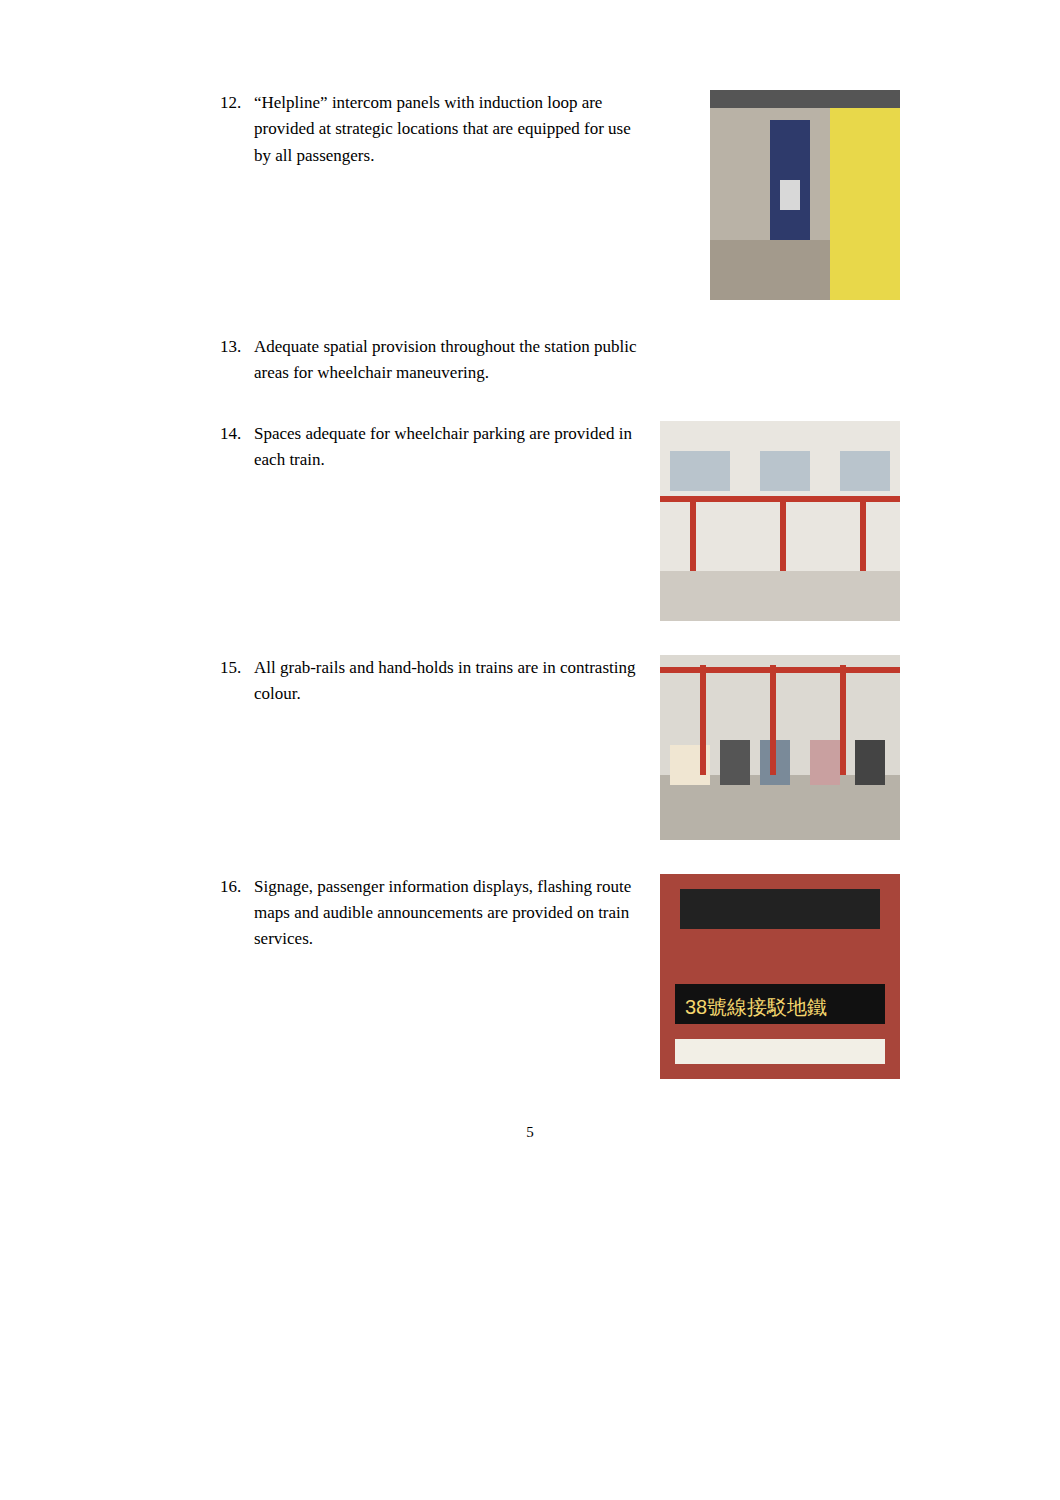12. “Helpline” intercom panels with induction loop are provided at strategic locations that are equipped for use by all passengers.
13. Adequate spatial provision throughout the station public areas for wheelchair maneuvering.
14. Spaces adequate for wheelchair parking are provided in each train.
15. All grab-rails and hand-holds in trains are in contrasting colour.
16. Signage, passenger information displays, flashing route maps and audible announcements are provided on train services.
5